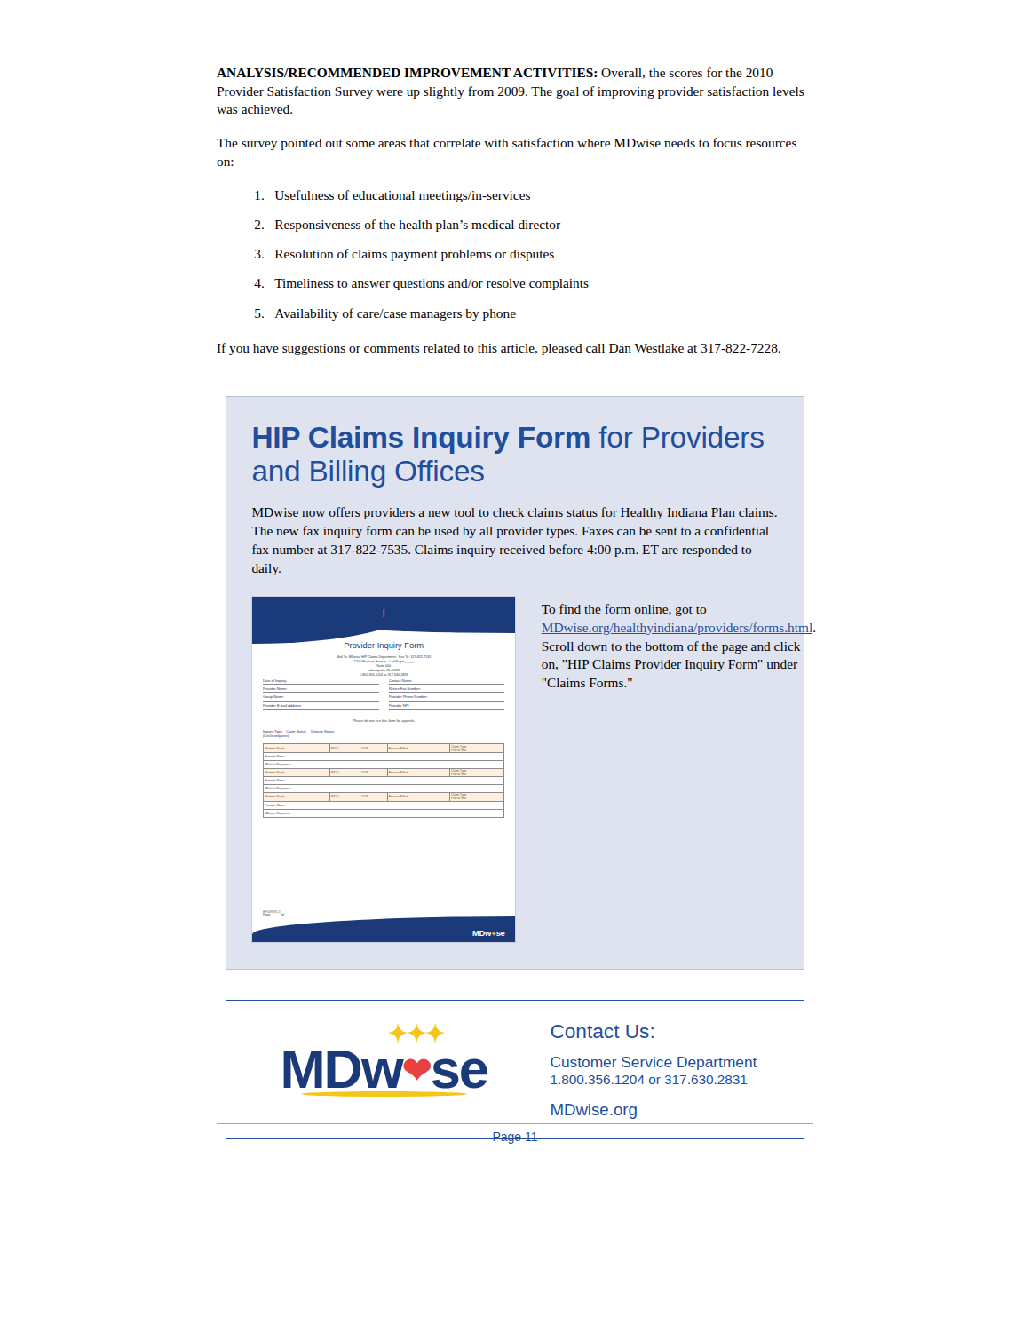ANALYSIS/RECOMMENDED IMPROVEMENT ACTIVITIES: Overall, the scores for the 2010 Provider Satisfaction Survey were up slightly from 2009. The goal of improving provider satisfaction levels was achieved.
The survey pointed out some areas that correlate with satisfaction where MDwise needs to focus resources on:
Usefulness of educational meetings/in-services
Responsiveness of the health plan’s medical director
Resolution of claims payment problems or disputes
Timeliness to answer questions and/or resolve complaints
Availability of care/case managers by phone
If you have suggestions or comments related to this article, pleased call Dan Westlake at 317-822-7228.
HIP Claims Inquiry Form for Providers and Billing Offices
MDwise now offers providers a new tool to check claims status for Healthy Indiana Plan claims. The new fax inquiry form can be used by all provider types. Faxes can be sent to a confidential fax number at 317-822-7535. Claims inquiry received before 4:00 p.m. ET are responded to daily.
HIP
HEALTHY INDIANA PLAN
Provider Inquiry Form
Mail To: MDwise HIP Claims Department Fax To: 317-822-7535
1200 Madison Avenue # of Pages_____
Suite 400
Indianapolis, IN 46225
1-800-356-1204 or 317-630-2831
Date of Inquiry:
Contact Name:
Provider Name:
Return Fax Number:
Group Name:
Provider Phone Number:
Provider E-mail Address:
Provider NPI:
Please do not use this form for appeals.
Inquiry Type: Claim Status Dispute Status
(Circle only one)
| Member Name | RID # | DOS | Amount Billed | Claim Type: Prof or Inst |
| Provider Notes: |
| MDwise Response: |
| Member Name | RID # | DOS | Amount Billed | Claim Type: Prof or Inst |
| Provider Notes: |
| MDwise Response: |
| Member Name | RID # | DOS | Amount Billed | Claim Type: Prof or Inst |
| Provider Notes: |
| MDwise Response: |
Page _____ of _____
HIP0089 (R1.1)
MDw✦se
To find the form online, got to MDwise.org/healthyindiana/providers/forms.html. Scroll down to the bottom of the page and click on, "HIP Claims Provider Inquiry Form" under "Claims Forms."
✦✦✦MDw❤se
Contact Us:
Customer Service Department
1.800.356.1204 or 317.630.2831
MDwise.org
Page 11